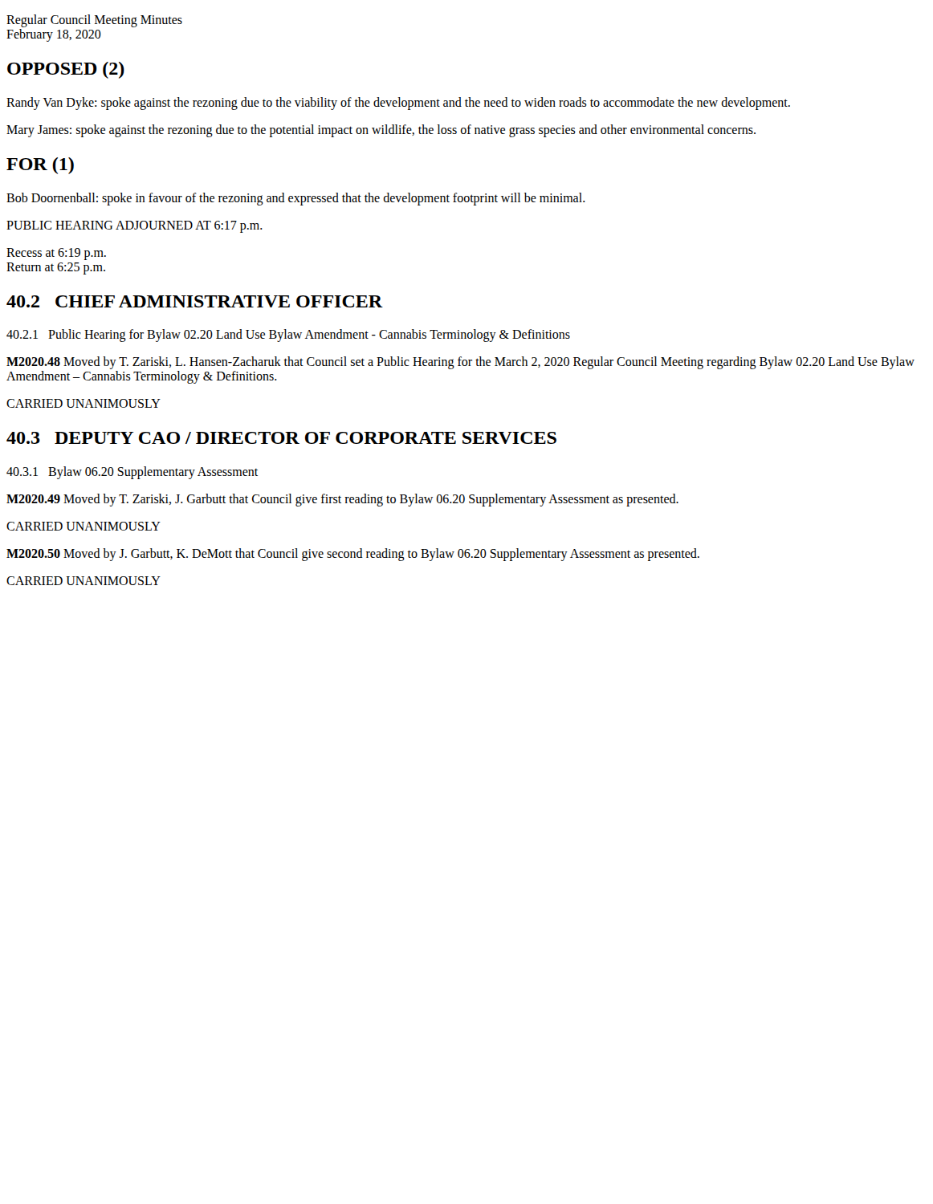Regular Council Meeting Minutes
February 18, 2020
OPPOSED (2)
Randy Van Dyke: spoke against the rezoning due to the viability of the development and the need to widen roads to accommodate the new development.
Mary James: spoke against the rezoning due to the potential impact on wildlife, the loss of native grass species and other environmental concerns.
FOR (1)
Bob Doornenball: spoke in favour of the rezoning and expressed that the development footprint will be minimal.
PUBLIC HEARING ADJOURNED AT 6:17 p.m.
Recess at 6:19 p.m.
Return at 6:25 p.m.
40.2 CHIEF ADMINISTRATIVE OFFICER
40.2.1 Public Hearing for Bylaw 02.20 Land Use Bylaw Amendment - Cannabis Terminology & Definitions
M2020.48 Moved by T. Zariski, L. Hansen-Zacharuk that Council set a Public Hearing for the March 2, 2020 Regular Council Meeting regarding Bylaw 02.20 Land Use Bylaw Amendment – Cannabis Terminology & Definitions.
CARRIED UNANIMOUSLY
40.3 DEPUTY CAO / DIRECTOR OF CORPORATE SERVICES
40.3.1 Bylaw 06.20 Supplementary Assessment
M2020.49 Moved by T. Zariski, J. Garbutt that Council give first reading to Bylaw 06.20 Supplementary Assessment as presented.
CARRIED UNANIMOUSLY
M2020.50 Moved by J. Garbutt, K. DeMott that Council give second reading to Bylaw 06.20 Supplementary Assessment as presented.
CARRIED UNANIMOUSLY